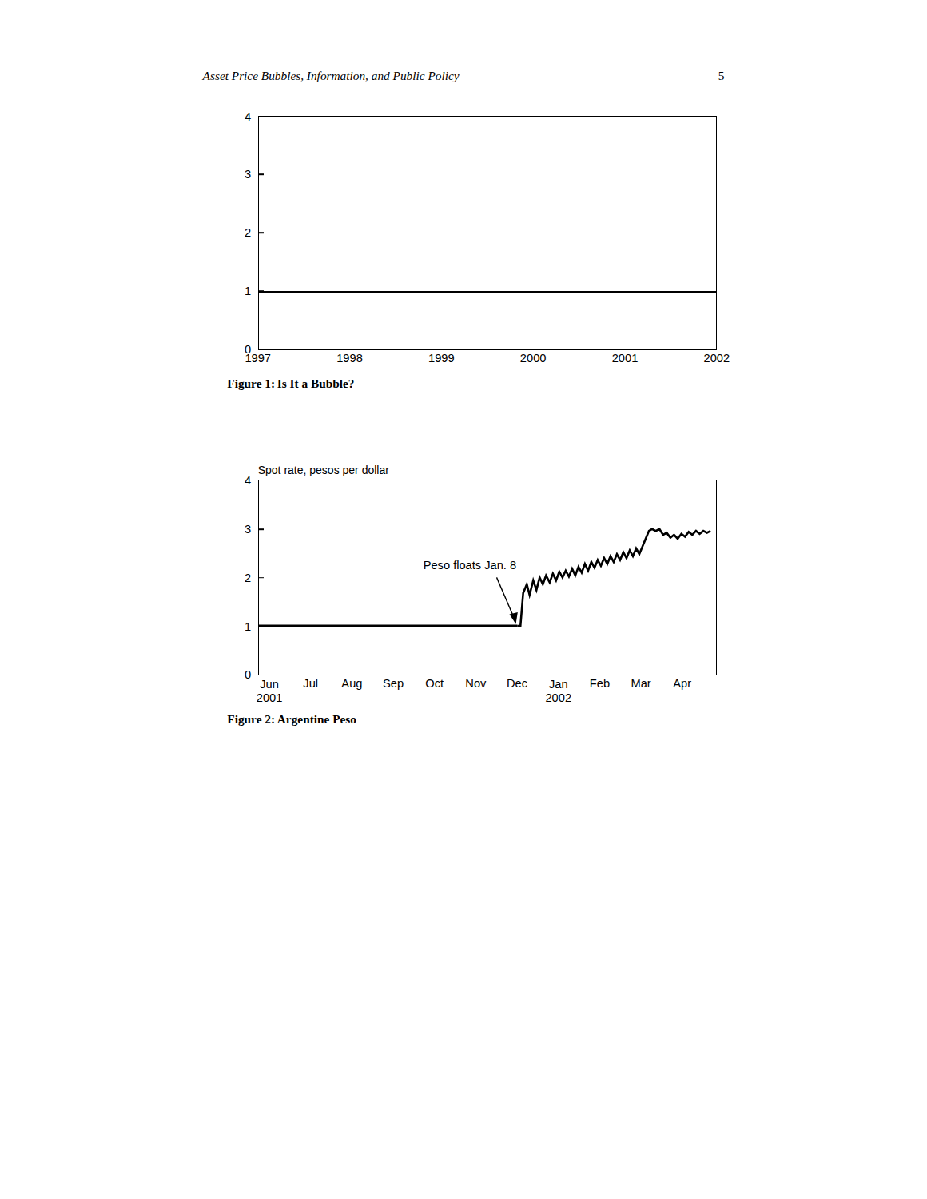Asset Price Bubbles, Information, and Public Policy 5
4 3 2 1 0
1997 1998 1999 2000 2001 2002
Figure 1: Is It a Bubble?
Spot rate, pesos per dollar
4 3 2 1 0
Peso floats Jan. 8
Jun
2001 Jul Aug Sep Oct Nov Dec Jan
2002 Feb Mar Apr
Figure 2: Argentine Peso